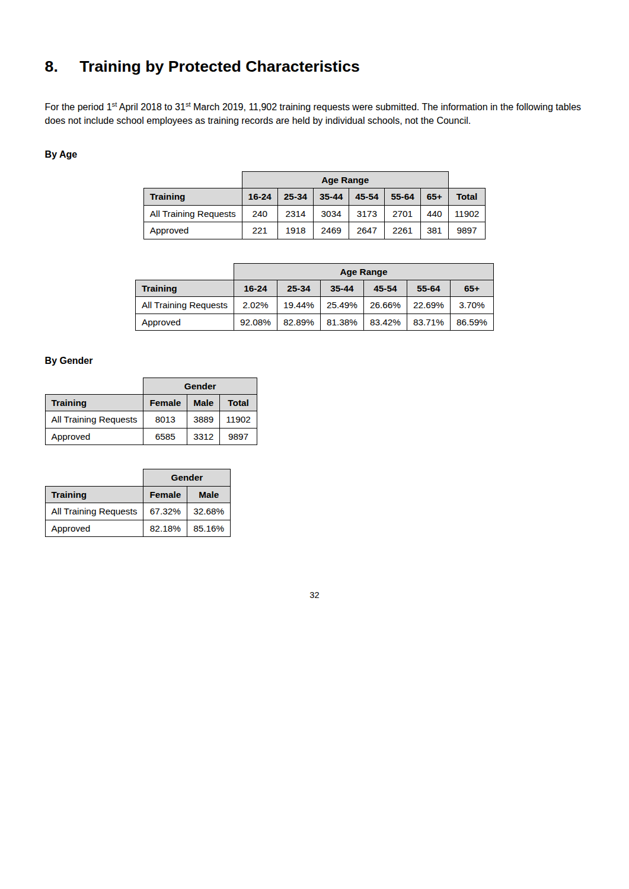8. Training by Protected Characteristics
For the period 1st April 2018 to 31st March 2019, 11,902 training requests were submitted. The information in the following tables does not include school employees as training records are held by individual schools, not the Council.
By Age
| | Age Range | |
| Training | 16-24 | 25-34 | 35-44 | 45-54 | 55-64 | 65+ | Total |
| All Training Requests | 240 | 2314 | 3034 | 3173 | 2701 | 440 | 11902 |
| Approved | 221 | 1918 | 2469 | 2647 | 2261 | 381 | 9897 |
| | Age Range |
| Training | 16-24 | 25-34 | 35-44 | 45-54 | 55-64 | 65+ |
| All Training Requests | 2.02% | 19.44% | 25.49% | 26.66% | 22.69% | 3.70% |
| Approved | 92.08% | 82.89% | 81.38% | 83.42% | 83.71% | 86.59% |
By Gender
| | Gender |
| Training | Female | Male | Total |
| All Training Requests | 8013 | 3889 | 11902 |
| Approved | 6585 | 3312 | 9897 |
| | Gender |
| Training | Female | Male |
| All Training Requests | 67.32% | 32.68% |
| Approved | 82.18% | 85.16% |
32